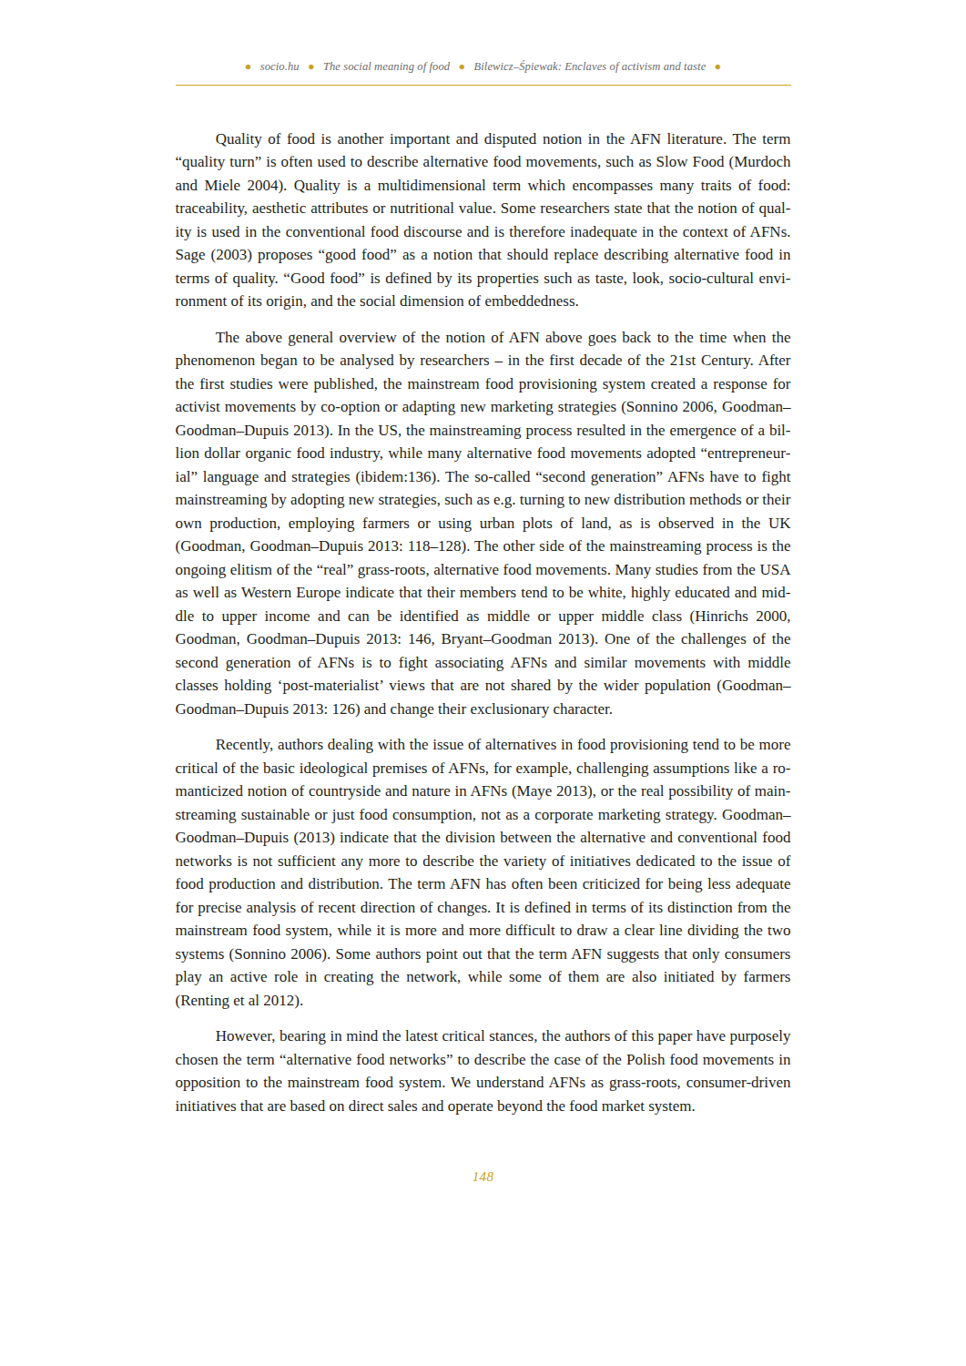● socio.hu ● The social meaning of food ● Bilewicz–Śpiewak: Enclaves of activism and taste ●
Quality of food is another important and disputed notion in the AFN literature. The term “quality turn” is often used to describe alternative food movements, such as Slow Food (Murdoch and Miele 2004). Quality is a multidimensional term which encompasses many traits of food: traceability, aesthetic attributes or nutritional value. Some researchers state that the notion of quality is used in the conventional food discourse and is therefore inadequate in the context of AFNs. Sage (2003) proposes “good food” as a notion that should replace describing alternative food in terms of quality. “Good food” is defined by its properties such as taste, look, socio-cultural environment of its origin, and the social dimension of embeddedness.
The above general overview of the notion of AFN above goes back to the time when the phenomenon began to be analysed by researchers – in the first decade of the 21st Century. After the first studies were published, the mainstream food provisioning system created a response for activist movements by co-option or adapting new marketing strategies (Sonnino 2006, Goodman–Goodman–Dupuis 2013). In the US, the mainstreaming process resulted in the emergence of a billion dollar organic food industry, while many alternative food movements adopted “entrepreneurial” language and strategies (ibidem:136). The so-called “second generation” AFNs have to fight mainstreaming by adopting new strategies, such as e.g. turning to new distribution methods or their own production, employing farmers or using urban plots of land, as is observed in the UK (Goodman, Goodman–Dupuis 2013: 118–128). The other side of the mainstreaming process is the ongoing elitism of the “real” grass-roots, alternative food movements. Many studies from the USA as well as Western Europe indicate that their members tend to be white, highly educated and middle to upper income and can be identified as middle or upper middle class (Hinrichs 2000, Goodman, Goodman–Dupuis 2013: 146, Bryant–Goodman 2013). One of the challenges of the second generation of AFNs is to fight associating AFNs and similar movements with middle classes holding ‘post-materialist’ views that are not shared by the wider population (Goodman–Goodman–Dupuis 2013: 126) and change their exclusionary character.
Recently, authors dealing with the issue of alternatives in food provisioning tend to be more critical of the basic ideological premises of AFNs, for example, challenging assumptions like a romanticized notion of countryside and nature in AFNs (Maye 2013), or the real possibility of mainstreaming sustainable or just food consumption, not as a corporate marketing strategy. Goodman–Goodman–Dupuis (2013) indicate that the division between the alternative and conventional food networks is not sufficient any more to describe the variety of initiatives dedicated to the issue of food production and distribution. The term AFN has often been criticized for being less adequate for precise analysis of recent direction of changes. It is defined in terms of its distinction from the mainstream food system, while it is more and more difficult to draw a clear line dividing the two systems (Sonnino 2006). Some authors point out that the term AFN suggests that only consumers play an active role in creating the network, while some of them are also initiated by farmers (Renting et al 2012).
However, bearing in mind the latest critical stances, the authors of this paper have purposely chosen the term “alternative food networks” to describe the case of the Polish food movements in opposition to the mainstream food system. We understand AFNs as grass-roots, consumer-driven initiatives that are based on direct sales and operate beyond the food market system.
148